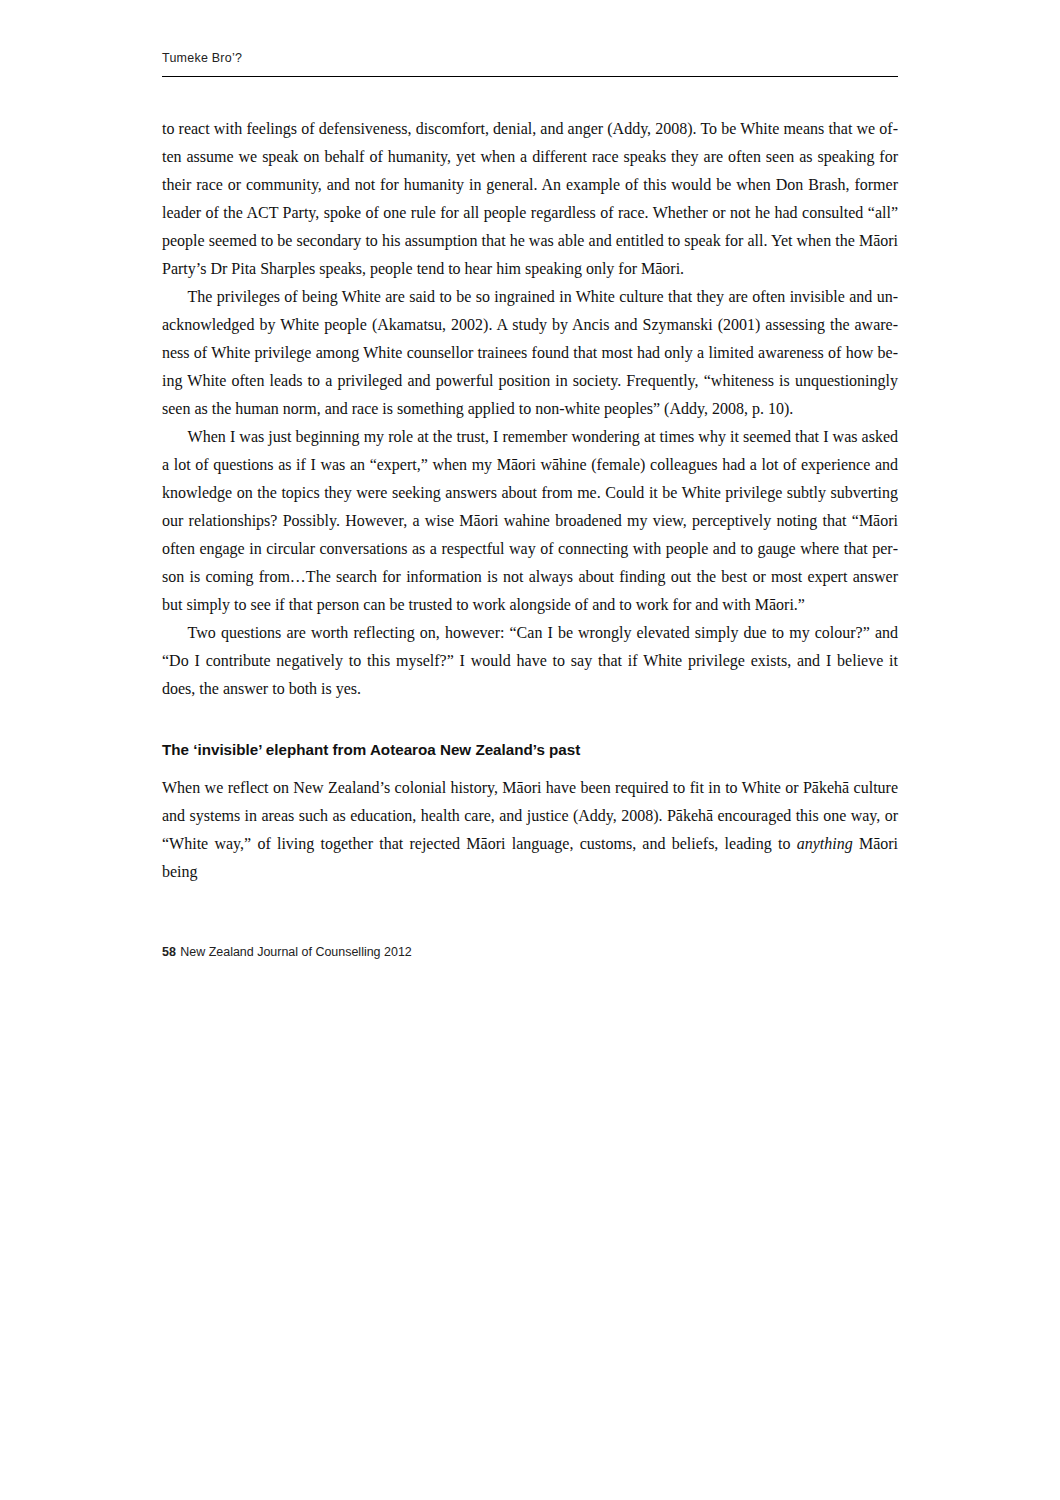Tumeke Bro’?
to react with feelings of defensiveness, discomfort, denial, and anger (Addy, 2008). To be White means that we often assume we speak on behalf of humanity, yet when a different race speaks they are often seen as speaking for their race or community, and not for humanity in general. An example of this would be when Don Brash, former leader of the ACT Party, spoke of one rule for all people regardless of race. Whether or not he had consulted “all” people seemed to be secondary to his assumption that he was able and entitled to speak for all. Yet when the Māori Party’s Dr Pita Sharples speaks, people tend to hear him speaking only for Māori.
The privileges of being White are said to be so ingrained in White culture that they are often invisible and unacknowledged by White people (Akamatsu, 2002). A study by Ancis and Szymanski (2001) assessing the awareness of White privilege among White counsellor trainees found that most had only a limited awareness of how being White often leads to a privileged and powerful position in society. Frequently, “whiteness is unquestioningly seen as the human norm, and race is something applied to non-white peoples” (Addy, 2008, p. 10).
When I was just beginning my role at the trust, I remember wondering at times why it seemed that I was asked a lot of questions as if I was an “expert,” when my Māori wāhine (female) colleagues had a lot of experience and knowledge on the topics they were seeking answers about from me. Could it be White privilege subtly subverting our relationships? Possibly. However, a wise Māori wahine broadened my view, perceptively noting that “Māori often engage in circular conversations as a respectful way of connecting with people and to gauge where that person is coming from…The search for information is not always about finding out the best or most expert answer but simply to see if that person can be trusted to work alongside of and to work for and with Māori.”
Two questions are worth reflecting on, however: “Can I be wrongly elevated simply due to my colour?” and “Do I contribute negatively to this myself?” I would have to say that if White privilege exists, and I believe it does, the answer to both is yes.
The ‘invisible’ elephant from Aotearoa New Zealand’s past
When we reflect on New Zealand’s colonial history, Māori have been required to fit in to White or Pākehā culture and systems in areas such as education, health care, and justice (Addy, 2008). Pākehā encouraged this one way, or “White way,” of living together that rejected Māori language, customs, and beliefs, leading to anything Māori being
58 New Zealand Journal of Counselling 2012